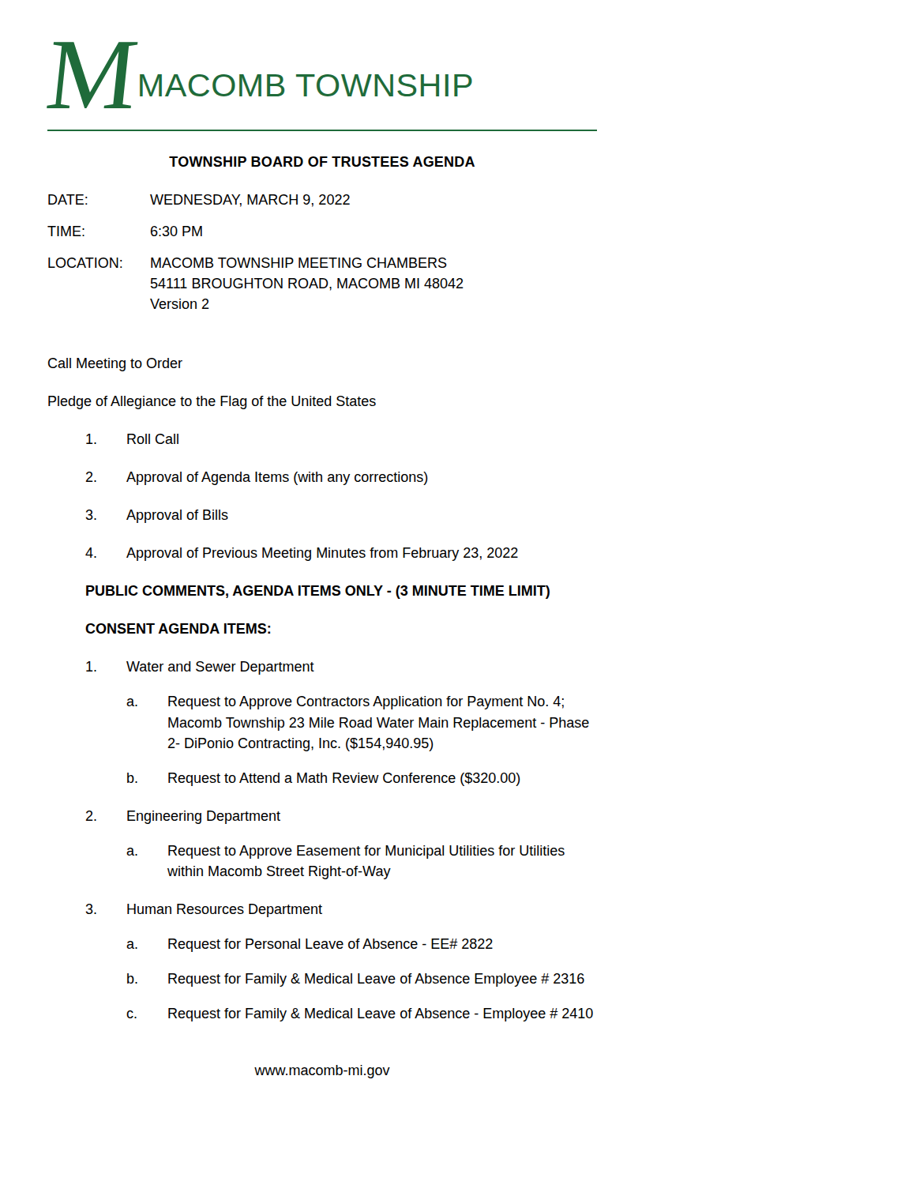MMACOMB TOWNSHIP
TOWNSHIP BOARD OF TRUSTEES AGENDA
| DATE: | WEDNESDAY, MARCH 9, 2022 |
| TIME: | 6:30 PM |
| LOCATION: | MACOMB TOWNSHIP MEETING CHAMBERS 54111 BROUGHTON ROAD, MACOMB MI 48042 Version 2 |
Call Meeting to Order
Pledge of Allegiance to the Flag of the United States
Roll Call
Approval of Agenda Items (with any corrections)
Approval of Bills
Approval of Previous Meeting Minutes from February 23, 2022
PUBLIC COMMENTS, AGENDA ITEMS ONLY - (3 MINUTE TIME LIMIT)
CONSENT AGENDA ITEMS:
Water and Sewer Department
Request to Approve Contractors Application for Payment No. 4; Macomb Township 23 Mile Road Water Main Replacement - Phase 2- DiPonio Contracting, Inc. ($154,940.95)
Request to Attend a Math Review Conference ($320.00)
Engineering Department
Request to Approve Easement for Municipal Utilities for Utilities within Macomb Street Right-of-Way
Human Resources Department
Request for Personal Leave of Absence - EE# 2822
Request for Family & Medical Leave of Absence Employee # 2316
Request for Family & Medical Leave of Absence - Employee # 2410
www.macomb-mi.gov